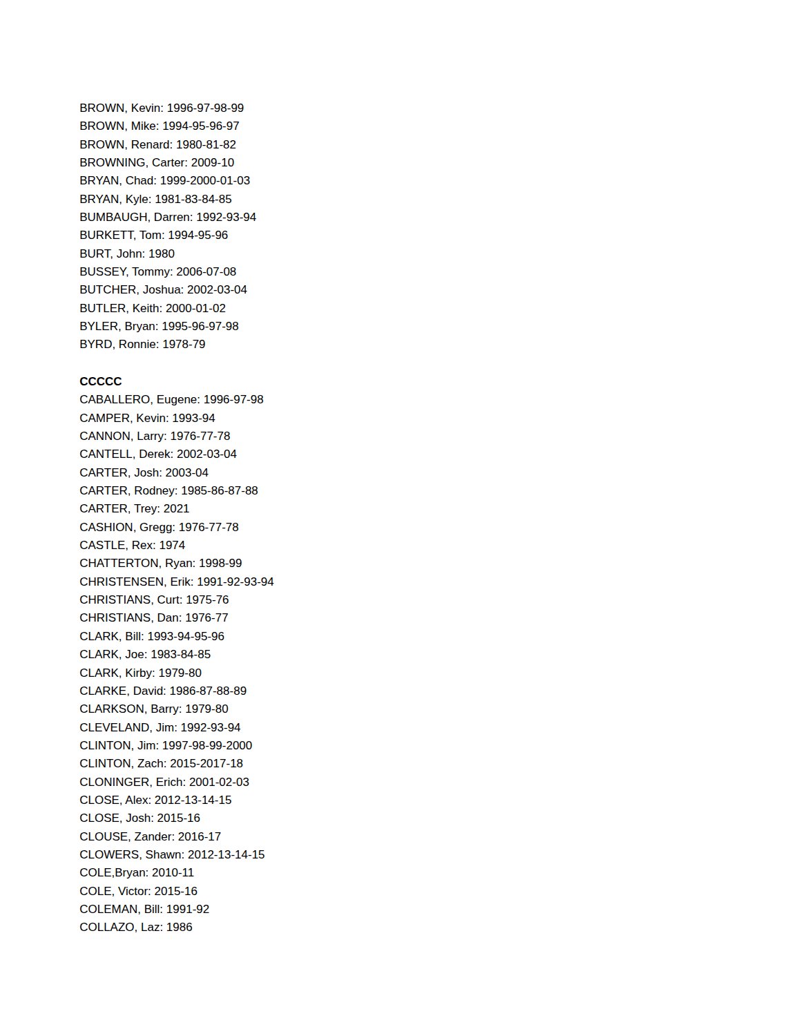BROWN, Kevin: 1996-97-98-99
BROWN, Mike: 1994-95-96-97
BROWN, Renard: 1980-81-82
BROWNING, Carter: 2009-10
BRYAN, Chad: 1999-2000-01-03
BRYAN, Kyle: 1981-83-84-85
BUMBAUGH, Darren: 1992-93-94
BURKETT, Tom: 1994-95-96
BURT, John: 1980
BUSSEY, Tommy: 2006-07-08
BUTCHER, Joshua: 2002-03-04
BUTLER, Keith: 2000-01-02
BYLER, Bryan: 1995-96-97-98
BYRD, Ronnie: 1978-79
CCCCC
CABALLERO, Eugene: 1996-97-98
CAMPER, Kevin: 1993-94
CANNON, Larry: 1976-77-78
CANTELL, Derek: 2002-03-04
CARTER, Josh: 2003-04
CARTER, Rodney: 1985-86-87-88
CARTER, Trey: 2021
CASHION, Gregg: 1976-77-78
CASTLE, Rex: 1974
CHATTERTON, Ryan: 1998-99
CHRISTENSEN, Erik: 1991-92-93-94
CHRISTIANS, Curt: 1975-76
CHRISTIANS, Dan: 1976-77
CLARK, Bill: 1993-94-95-96
CLARK, Joe: 1983-84-85
CLARK, Kirby: 1979-80
CLARKE, David: 1986-87-88-89
CLARKSON, Barry: 1979-80
CLEVELAND, Jim: 1992-93-94
CLINTON, Jim: 1997-98-99-2000
CLINTON, Zach: 2015-2017-18
CLONINGER, Erich: 2001-02-03
CLOSE, Alex: 2012-13-14-15
CLOSE, Josh: 2015-16
CLOUSE, Zander: 2016-17
CLOWERS, Shawn: 2012-13-14-15
COLE,Bryan: 2010-11
COLE, Victor: 2015-16
COLEMAN, Bill: 1991-92
COLLAZO, Laz: 1986